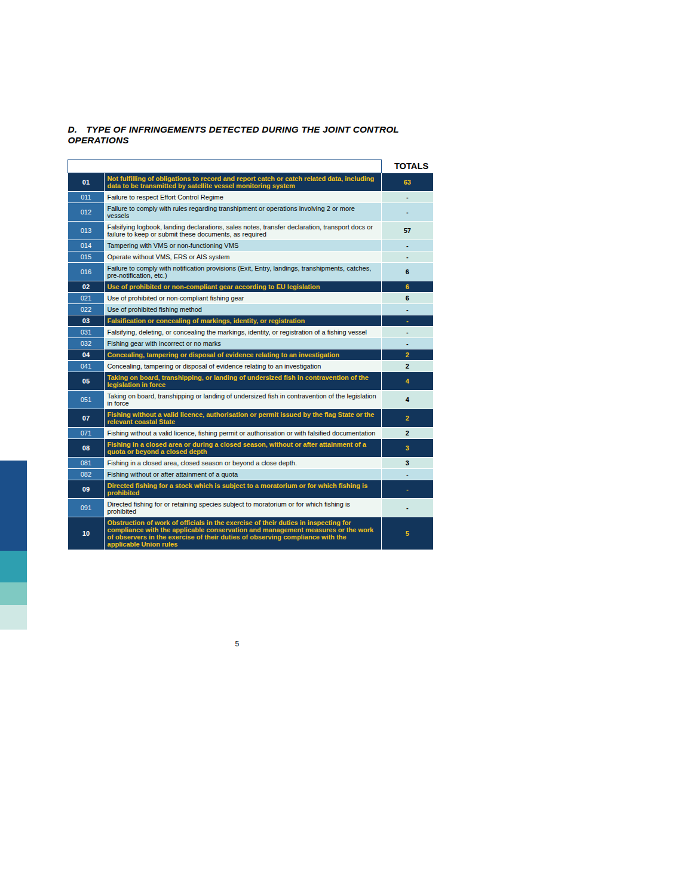D. TYPE OF INFRINGEMENTS DETECTED DURING THE JOINT CONTROL OPERATIONS
| | | TOTALS |
| 01 | Not fulfilling of obligations to record and report catch or catch related data, including data to be transmitted by satellite vessel monitoring system | 63 |
| 011 | Failure to respect Effort Control Regime | - |
| 012 | Failure to comply with rules regarding transhipment or operations involving 2 or more vessels | - |
| 013 | Falsifying logbook, landing declarations, sales notes, transfer declaration, transport docs or failure to keep or submit these documents, as required | 57 |
| 014 | Tampering with VMS or non-functioning VMS | - |
| 015 | Operate without VMS, ERS or AIS system | - |
| 016 | Failure to comply with notification provisions (Exit, Entry, landings, transhipments, catches, pre-notification, etc.) | 6 |
| 02 | Use of prohibited or non-compliant gear according to EU legislation | 6 |
| 021 | Use of prohibited or non-compliant fishing gear | 6 |
| 022 | Use of prohibited fishing method | - |
| 03 | Falsification or concealing of markings, identity, or registration | - |
| 031 | Falsifying, deleting, or concealing the markings, identity, or registration of a fishing vessel | - |
| 032 | Fishing gear with incorrect or no marks | - |
| 04 | Concealing, tampering or disposal of evidence relating to an investigation | 2 |
| 041 | Concealing, tampering or disposal of evidence relating to an investigation | 2 |
| 05 | Taking on board, transhipping, or landing of undersized fish in contravention of the legislation in force | 4 |
| 051 | Taking on board, transhipping or landing of undersized fish in contravention of the legislation in force | 4 |
| 07 | Fishing without a valid licence, authorisation or permit issued by the flag State or the relevant coastal State | 2 |
| 071 | Fishing without a valid licence, fishing permit or authorisation or with falsified documentation | 2 |
| 08 | Fishing in a closed area or during a closed season, without or after attainment of a quota or beyond a closed depth | 3 |
| 081 | Fishing in a closed area, closed season or beyond a close depth. | 3 |
| 082 | Fishing without or after attainment of a quota | - |
| 09 | Directed fishing for a stock which is subject to a moratorium or for which fishing is prohibited | - |
| 091 | Directed fishing for or retaining species subject to moratorium or for which fishing is prohibited | - |
| 10 | Obstruction of work of officials in the exercise of their duties in inspecting for compliance with the applicable conservation and management measures or the work of observers in the exercise of their duties of observing compliance with the applicable Union rules | 5 |
5